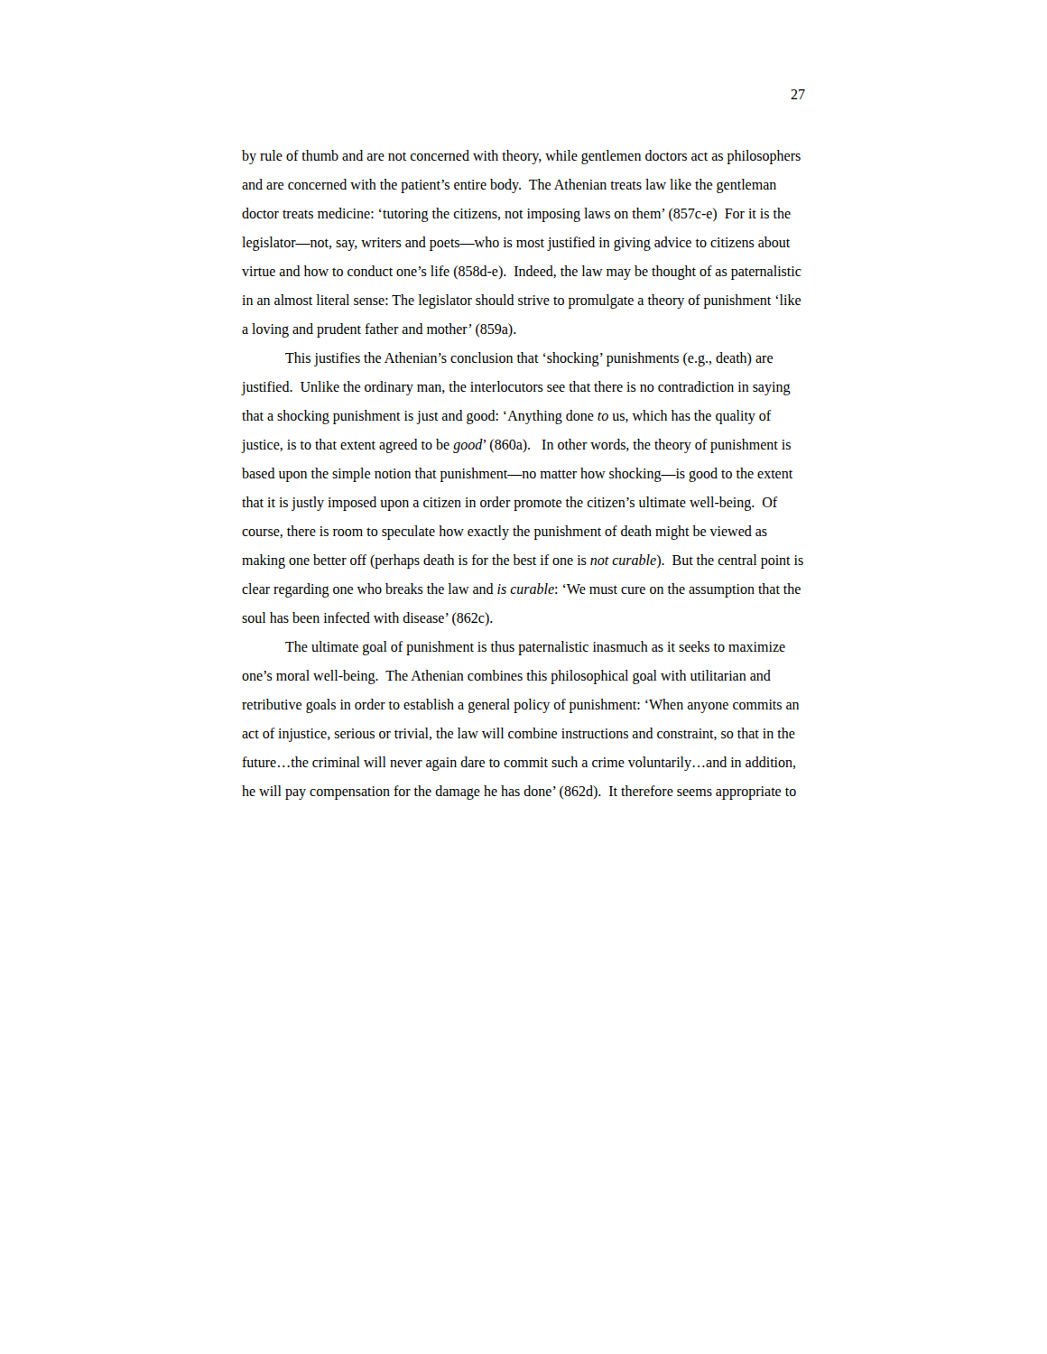27
by rule of thumb and are not concerned with theory, while gentlemen doctors act as philosophers and are concerned with the patient’s entire body. The Athenian treats law like the gentleman doctor treats medicine: ‘tutoring the citizens, not imposing laws on them’ (857c-e) For it is the legislator—not, say, writers and poets—who is most justified in giving advice to citizens about virtue and how to conduct one’s life (858d-e). Indeed, the law may be thought of as paternalistic in an almost literal sense: The legislator should strive to promulgate a theory of punishment ‘like a loving and prudent father and mother’ (859a).
This justifies the Athenian’s conclusion that ‘shocking’ punishments (e.g., death) are justified. Unlike the ordinary man, the interlocutors see that there is no contradiction in saying that a shocking punishment is just and good: ‘Anything done to us, which has the quality of justice, is to that extent agreed to be good’ (860a). In other words, the theory of punishment is based upon the simple notion that punishment—no matter how shocking—is good to the extent that it is justly imposed upon a citizen in order promote the citizen’s ultimate well-being. Of course, there is room to speculate how exactly the punishment of death might be viewed as making one better off (perhaps death is for the best if one is not curable). But the central point is clear regarding one who breaks the law and is curable: ‘We must cure on the assumption that the soul has been infected with disease’ (862c).
The ultimate goal of punishment is thus paternalistic inasmuch as it seeks to maximize one’s moral well-being. The Athenian combines this philosophical goal with utilitarian and retributive goals in order to establish a general policy of punishment: ‘When anyone commits an act of injustice, serious or trivial, the law will combine instructions and constraint, so that in the future…the criminal will never again dare to commit such a crime voluntarily…and in addition, he will pay compensation for the damage he has done’ (862d). It therefore seems appropriate to